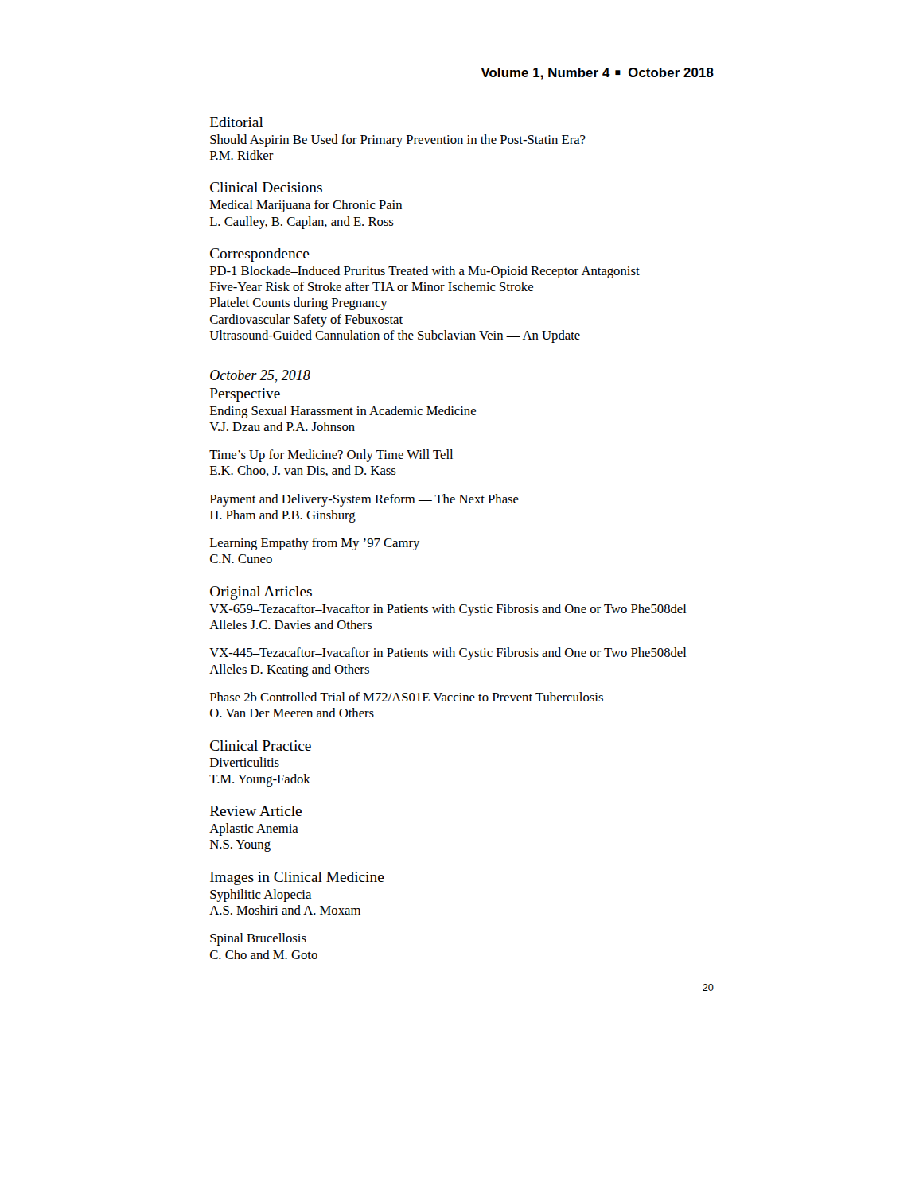Volume 1, Number 4 ■ October 2018
Editorial
Should Aspirin Be Used for Primary Prevention in the Post-Statin Era?
P.M. Ridker
Clinical Decisions
Medical Marijuana for Chronic Pain
L. Caulley, B. Caplan, and E. Ross
Correspondence
PD-1 Blockade–Induced Pruritus Treated with a Mu-Opioid Receptor Antagonist
Five-Year Risk of Stroke after TIA or Minor Ischemic Stroke
Platelet Counts during Pregnancy
Cardiovascular Safety of Febuxostat
Ultrasound-Guided Cannulation of the Subclavian Vein — An Update
October 25, 2018
Perspective
Ending Sexual Harassment in Academic Medicine
V.J. Dzau and P.A. Johnson
Time’s Up for Medicine? Only Time Will Tell
E.K. Choo, J. van Dis, and D. Kass
Payment and Delivery-System Reform — The Next Phase
H. Pham and P.B. Ginsburg
Learning Empathy from My ’97 Camry
C.N. Cuneo
Original Articles
VX-659–Tezacaftor–Ivacaftor in Patients with Cystic Fibrosis and One or Two Phe508del Alleles J.C. Davies and Others
VX-445–Tezacaftor–Ivacaftor in Patients with Cystic Fibrosis and One or Two Phe508del Alleles D. Keating and Others
Phase 2b Controlled Trial of M72/AS01E Vaccine to Prevent Tuberculosis
O. Van Der Meeren and Others
Clinical Practice
Diverticulitis
T.M. Young-Fadok
Review Article
Aplastic Anemia
N.S. Young
Images in Clinical Medicine
Syphilitic Alopecia
A.S. Moshiri and A. Moxam
Spinal Brucellosis
C. Cho and M. Goto
20